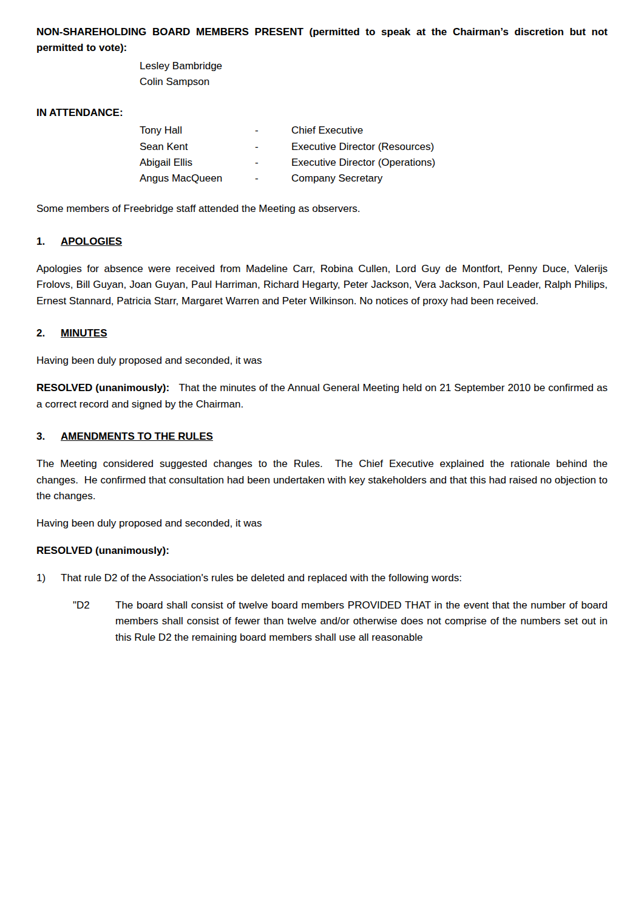NON-SHAREHOLDING BOARD MEMBERS PRESENT (permitted to speak at the Chairman’s discretion but not permitted to vote):
Lesley Bambridge
Colin Sampson
IN ATTENDANCE:
| Tony Hall | - | Chief Executive |
| Sean Kent | - | Executive Director (Resources) |
| Abigail Ellis | - | Executive Director (Operations) |
| Angus MacQueen | - | Company Secretary |
Some members of Freebridge staff attended the Meeting as observers.
1. APOLOGIES
Apologies for absence were received from Madeline Carr, Robina Cullen, Lord Guy de Montfort, Penny Duce, Valerijs Frolovs, Bill Guyan, Joan Guyan, Paul Harriman, Richard Hegarty, Peter Jackson, Vera Jackson, Paul Leader, Ralph Philips, Ernest Stannard, Patricia Starr, Margaret Warren and Peter Wilkinson. No notices of proxy had been received.
2. MINUTES
Having been duly proposed and seconded, it was
RESOLVED (unanimously): That the minutes of the Annual General Meeting held on 21 September 2010 be confirmed as a correct record and signed by the Chairman.
3. AMENDMENTS TO THE RULES
The Meeting considered suggested changes to the Rules. The Chief Executive explained the rationale behind the changes. He confirmed that consultation had been undertaken with key stakeholders and that this had raised no objection to the changes.
Having been duly proposed and seconded, it was
RESOLVED (unanimously):
1) That rule D2 of the Association's rules be deleted and replaced with the following words:
"D2
The board shall consist of twelve board members PROVIDED THAT in the event that the number of board members shall consist of fewer than twelve and/or otherwise does not comprise of the numbers set out in this Rule D2 the remaining board members shall use all reasonable